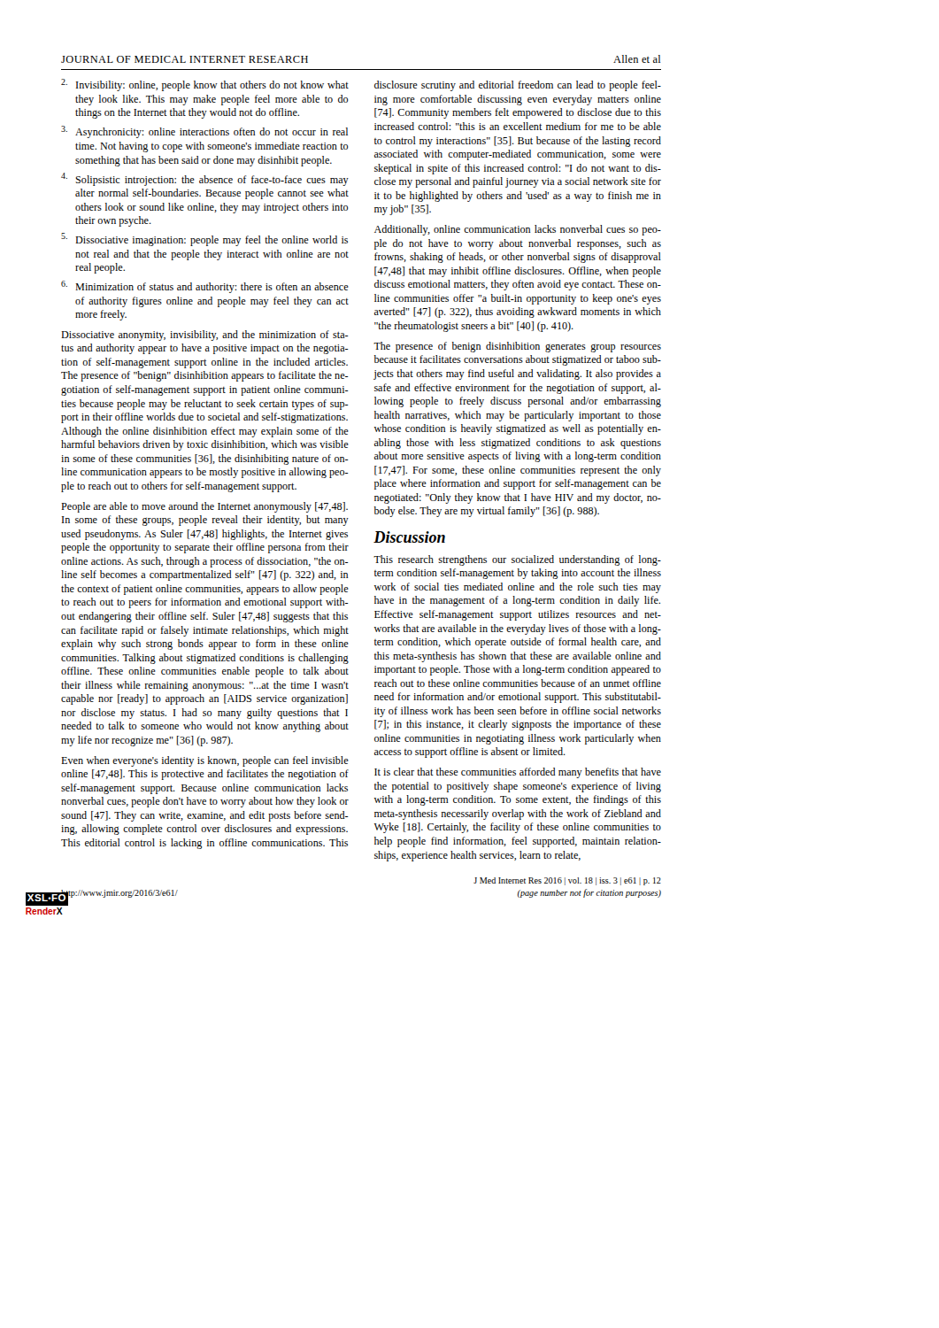Journal of Medical Internet Research Allen et al
Invisibility: online, people know that others do not know what they look like. This may make people feel more able to do things on the Internet that they would not do offline.
Asynchronicity: online interactions often do not occur in real time. Not having to cope with someone's immediate reaction to something that has been said or done may disinhibit people.
Solipsistic introjection: the absence of face-to-face cues may alter normal self-boundaries. Because people cannot see what others look or sound like online, they may introject others into their own psyche.
Dissociative imagination: people may feel the online world is not real and that the people they interact with online are not real people.
Minimization of status and authority: there is often an absence of authority figures online and people may feel they can act more freely.
Dissociative anonymity, invisibility, and the minimization of status and authority appear to have a positive impact on the negotiation of self-management support online in the included articles. The presence of "benign" disinhibition appears to facilitate the negotiation of self-management support in patient online communities because people may be reluctant to seek certain types of support in their offline worlds due to societal and self-stigmatizations. Although the online disinhibition effect may explain some of the harmful behaviors driven by toxic disinhibition, which was visible in some of these communities [36], the disinhibiting nature of online communication appears to be mostly positive in allowing people to reach out to others for self-management support.
People are able to move around the Internet anonymously [47,48]. In some of these groups, people reveal their identity, but many used pseudonyms. As Suler [47,48] highlights, the Internet gives people the opportunity to separate their offline persona from their online actions. As such, through a process of dissociation, "the online self becomes a compartmentalized self" [47] (p. 322) and, in the context of patient online communities, appears to allow people to reach out to peers for information and emotional support without endangering their offline self. Suler [47,48] suggests that this can facilitate rapid or falsely intimate relationships, which might explain why such strong bonds appear to form in these online communities. Talking about stigmatized conditions is challenging offline. These online communities enable people to talk about their illness while remaining anonymous: "...at the time I wasn't capable nor [ready] to approach an [AIDS service organization] nor disclose my status. I had so many guilty questions that I needed to talk to someone who would not know anything about my life nor recognize me" [36] (p. 987).
Even when everyone's identity is known, people can feel invisible online [47,48]. This is protective and facilitates the negotiation of self-management support. Because online communication lacks nonverbal cues, people don't have to worry about how they look or sound [47]. They can write, examine, and edit posts before sending, allowing complete control over disclosures and expressions. This editorial control is lacking in offline communications. This disclosure scrutiny and editorial freedom can lead to people feeling more comfortable discussing even everyday matters online [74]. Community members felt empowered to disclose due to this increased control: "this is an excellent medium for me to be able to control my interactions" [35]. But because of the lasting record associated with computer-mediated communication, some were skeptical in spite of this increased control: "I do not want to disclose my personal and painful journey via a social network site for it to be highlighted by others and 'used' as a way to finish me in my job" [35].
Additionally, online communication lacks nonverbal cues so people do not have to worry about nonverbal responses, such as frowns, shaking of heads, or other nonverbal signs of disapproval [47,48] that may inhibit offline disclosures. Offline, when people discuss emotional matters, they often avoid eye contact. These online communities offer "a built-in opportunity to keep one's eyes averted" [47] (p. 322), thus avoiding awkward moments in which "the rheumatologist sneers a bit" [40] (p. 410).
The presence of benign disinhibition generates group resources because it facilitates conversations about stigmatized or taboo subjects that others may find useful and validating. It also provides a safe and effective environment for the negotiation of support, allowing people to freely discuss personal and/or embarrassing health narratives, which may be particularly important to those whose condition is heavily stigmatized as well as potentially enabling those with less stigmatized conditions to ask questions about more sensitive aspects of living with a long-term condition [17,47]. For some, these online communities represent the only place where information and support for self-management can be negotiated: "Only they know that I have HIV and my doctor, nobody else. They are my virtual family" [36] (p. 988).
Discussion
This research strengthens our socialized understanding of long-term condition self-management by taking into account the illness work of social ties mediated online and the role such ties may have in the management of a long-term condition in daily life. Effective self-management support utilizes resources and networks that are available in the everyday lives of those with a long-term condition, which operate outside of formal health care, and this meta-synthesis has shown that these are available online and important to people. Those with a long-term condition appeared to reach out to these online communities because of an unmet offline need for information and/or emotional support. This substitutability of illness work has been seen before in offline social networks [7]; in this instance, it clearly signposts the importance of these online communities in negotiating illness work particularly when access to support offline is absent or limited.
It is clear that these communities afforded many benefits that have the potential to positively shape someone's experience of living with a long-term condition. To some extent, the findings of this meta-synthesis necessarily overlap with the work of Ziebland and Wyke [18]. Certainly, the facility of these online communities to help people find information, feel supported, maintain relationships, experience health services, learn to relate,
http://www.jmir.org/2016/3/e61/
J Med Internet Res 2016 | vol. 18 | iss. 3 | e61 | p. 12
(page number not for citation purposes)
XSL•FO
Render X